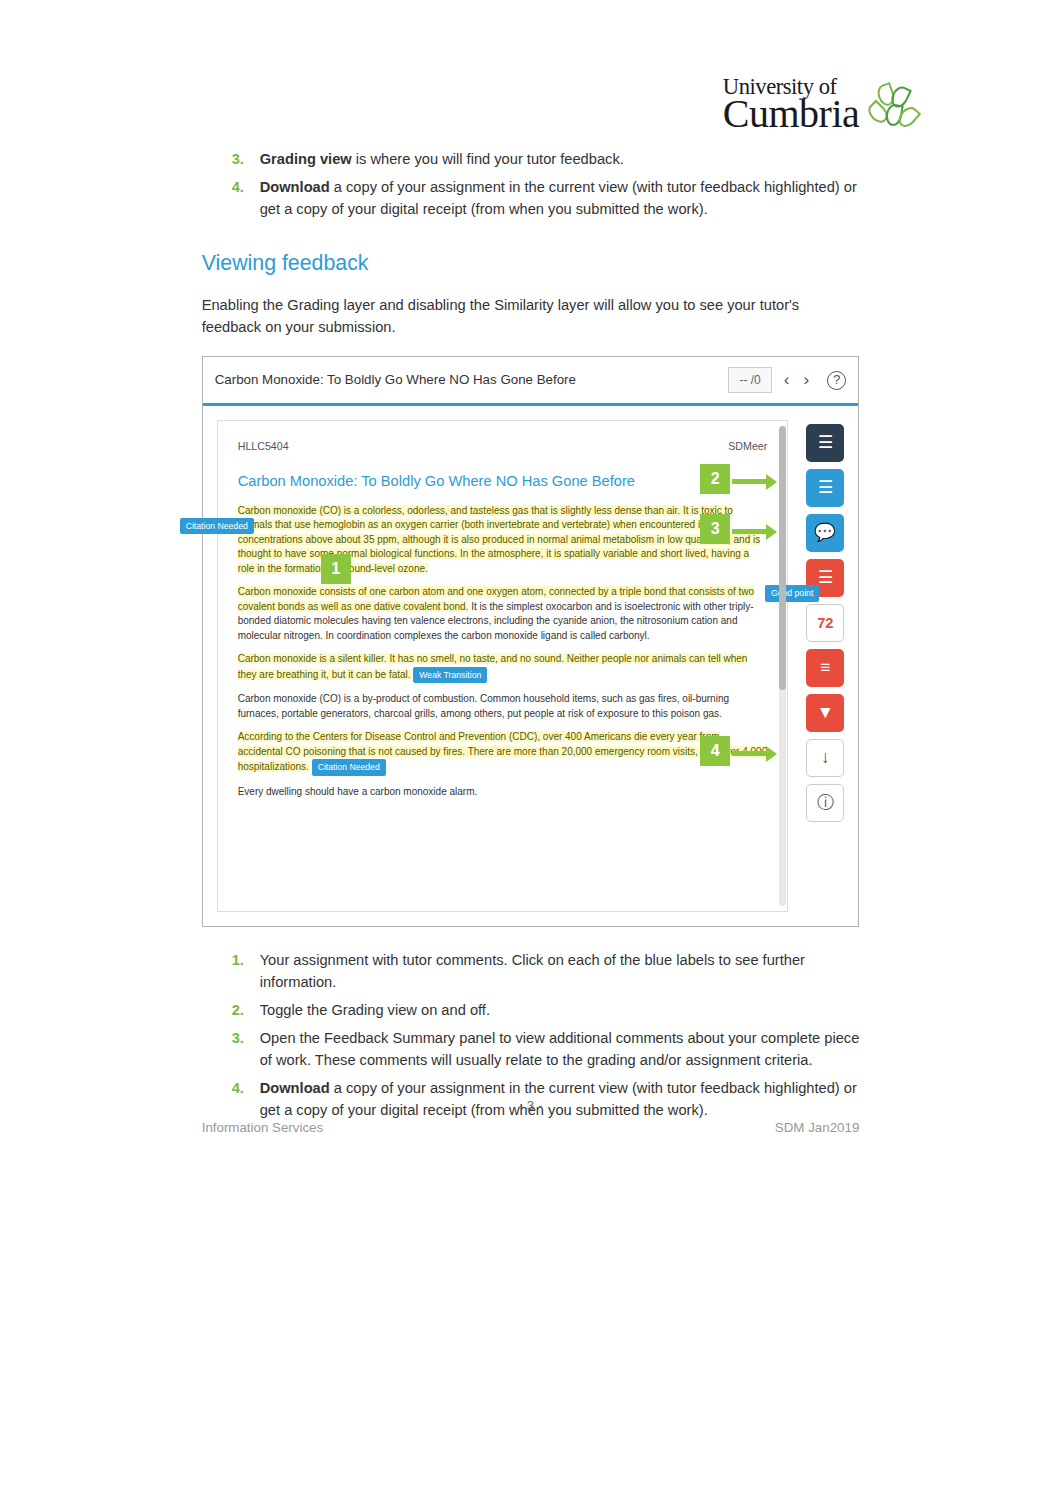University of Cumbria
Grading view is where you will find your tutor feedback.
Download a copy of your assignment in the current view (with tutor feedback highlighted) or get a copy of your digital receipt (from when you submitted the work).
Viewing feedback
Enabling the Grading layer and disabling the Similarity layer will allow you to see your tutor's feedback on your submission.
Carbon Monoxide: To Boldly Go Where NO Has Gone Before
-- /0
‹ › ?
HLLC5404 SDMeer
Carbon Monoxide: To Boldly Go Where NO Has Gone Before
Citation Needed Carbon monoxide (CO) is a colorless, odorless, and tasteless gas that is slightly less dense than air. It is toxic to animals that use hemoglobin as an oxygen carrier (both invertebrate and vertebrate) when encountered in concentrations above about 35 ppm, although it is also produced in normal animal metabolism in low quantities, and is thought to have some normal biological functions. In the atmosphere, it is spatially variable and short lived, having a role in the formation of ground-level ozone.
Good point Carbon monoxide consists of one carbon atom and one oxygen atom, connected by a triple bond that consists of two covalent bonds as well as one dative covalent bond. It is the simplest oxocarbon and is isoelectronic with other triply-bonded diatomic molecules having ten valence electrons, including the cyanide anion, the nitrosonium cation and molecular nitrogen. In coordination complexes the carbon monoxide ligand is called carbonyl.
Carbon monoxide is a silent killer. It has no smell, no taste, and no sound. Neither people nor animals can tell when they are breathing it, but it can be fatal. Weak Transition
Carbon monoxide (CO) is a by-product of combustion. Common household items, such as gas fires, oil-burning furnaces, portable generators, charcoal grills, among others, put people at risk of exposure to this poison gas.
According to the Centers for Disease Control and Prevention (CDC), over 400 Americans die every year from accidental CO poisoning that is not caused by fires. There are more than 20,000 emergency room visits, and over 4,000 hospitalizations. Citation Needed
Every dwelling should have a carbon monoxide alarm.
☰
☰
💬
☰
72
≡
▼
↓
ⓘ
1
2
3
4
Your assignment with tutor comments. Click on each of the blue labels to see further information.
Toggle the Grading view on and off.
Open the Feedback Summary panel to view additional comments about your complete piece of work. These comments will usually relate to the grading and/or assignment criteria.
Download a copy of your assignment in the current view (with tutor feedback highlighted) or get a copy of your digital receipt (from when you submitted the work).
- 3 -
Information Services SDM Jan2019